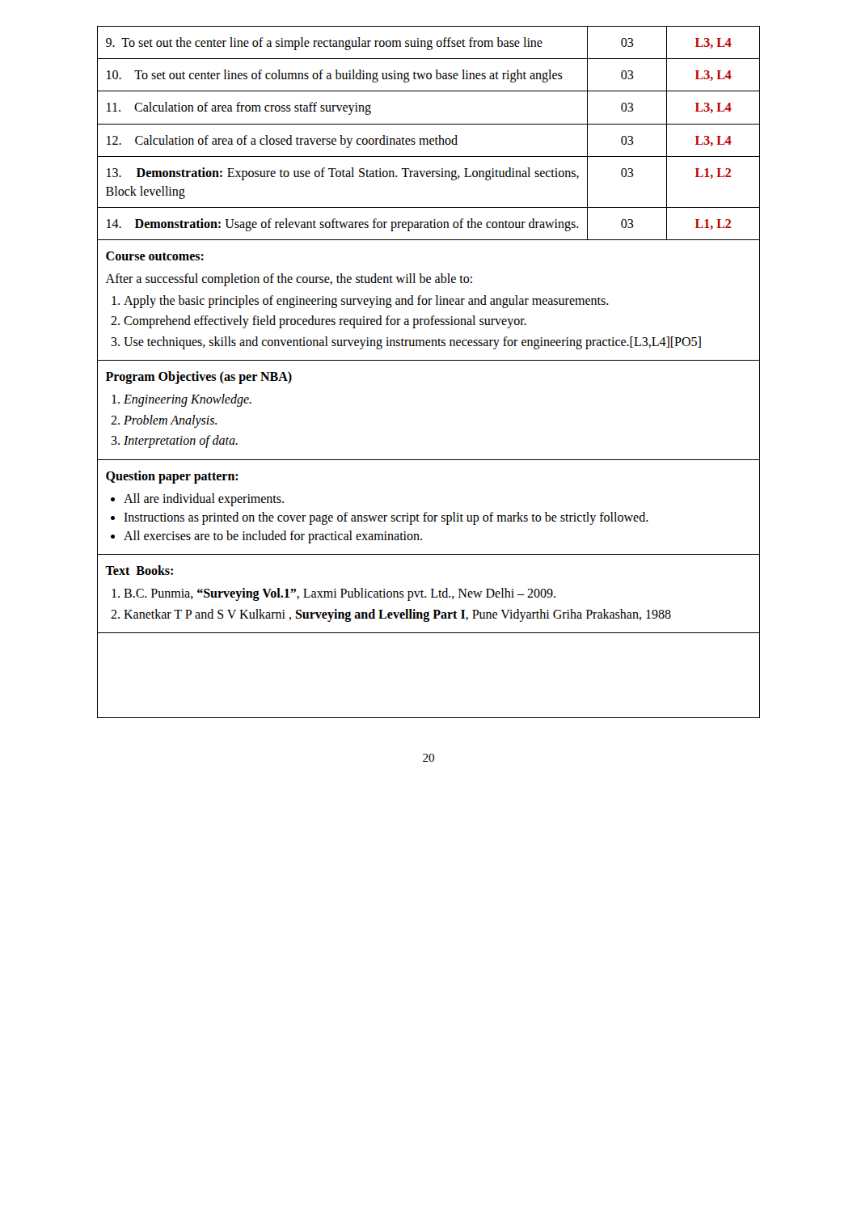| 9. To set out the center line of a simple rectangular room suing offset from base line | 03 | L3, L4 |
| 10. To set out center lines of columns of a building using two base lines at right angles | 03 | L3, L4 |
| 11. Calculation of area from cross staff surveying | 03 | L3, L4 |
| 12. Calculation of area of a closed traverse by coordinates method | 03 | L3, L4 |
| 13. Demonstration: Exposure to use of Total Station. Traversing, Longitudinal sections, Block levelling | 03 | L1, L2 |
| 14. Demonstration: Usage of relevant softwares for preparation of the contour drawings. | 03 | L1, L2 |
| Course outcomes: After a successful completion of the course, the student will be able to: Apply the basic principles of engineering surveying and for linear and angular measurements. Comprehend effectively field procedures required for a professional surveyor. Use techniques, skills and conventional surveying instruments necessary for engineering practice.[L3,L4][PO5] |
| Program Objectives (as per NBA) Engineering Knowledge. Problem Analysis. Interpretation of data. |
| Question paper pattern: All are individual experiments. Instructions as printed on the cover page of answer script for split up of marks to be strictly followed. All exercises are to be included for practical examination. |
| Text Books: B.C. Punmia, “Surveying Vol.1” , Laxmi Publications pvt. Ltd., New Delhi – 2009. Kanetkar T P and S V Kulkarni , Surveying and Levelling Part I , Pune Vidyarthi Griha Prakashan, 1988 |
20